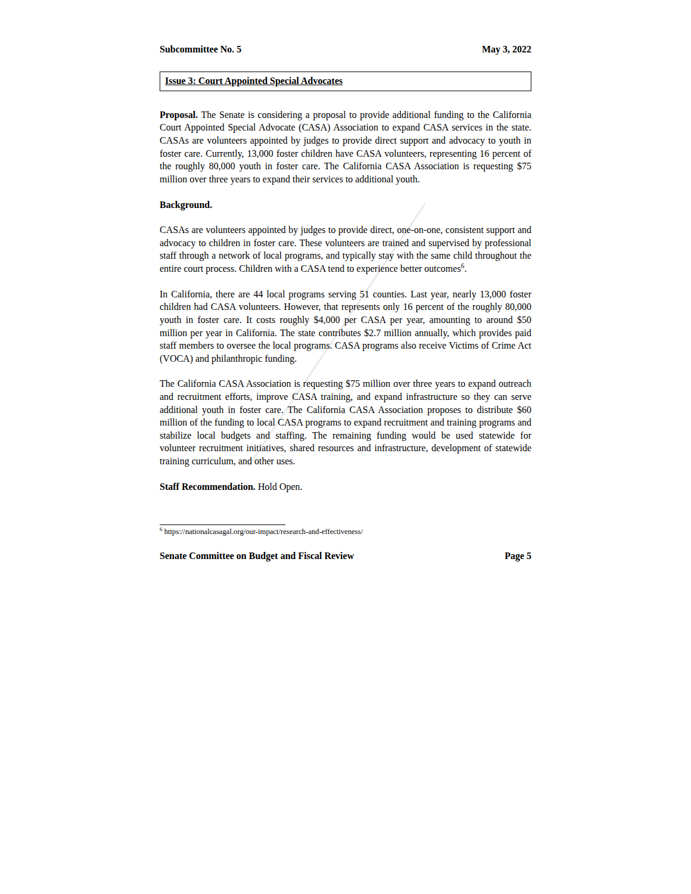Subcommittee No. 5 May 3, 2022
Issue 3: Court Appointed Special Advocates
Proposal. The Senate is considering a proposal to provide additional funding to the California Court Appointed Special Advocate (CASA) Association to expand CASA services in the state. CASAs are volunteers appointed by judges to provide direct support and advocacy to youth in foster care. Currently, 13,000 foster children have CASA volunteers, representing 16 percent of the roughly 80,000 youth in foster care. The California CASA Association is requesting $75 million over three years to expand their services to additional youth.
Background.
CASAs are volunteers appointed by judges to provide direct, one-on-one, consistent support and advocacy to children in foster care. These volunteers are trained and supervised by professional staff through a network of local programs, and typically stay with the same child throughout the entire court process. Children with a CASA tend to experience better outcomes6.
In California, there are 44 local programs serving 51 counties. Last year, nearly 13,000 foster children had CASA volunteers. However, that represents only 16 percent of the roughly 80,000 youth in foster care. It costs roughly $4,000 per CASA per year, amounting to around $50 million per year in California. The state contributes $2.7 million annually, which provides paid staff members to oversee the local programs. CASA programs also receive Victims of Crime Act (VOCA) and philanthropic funding.
The California CASA Association is requesting $75 million over three years to expand outreach and recruitment efforts, improve CASA training, and expand infrastructure so they can serve additional youth in foster care. The California CASA Association proposes to distribute $60 million of the funding to local CASA programs to expand recruitment and training programs and stabilize local budgets and staffing. The remaining funding would be used statewide for volunteer recruitment initiatives, shared resources and infrastructure, development of statewide training curriculum, and other uses.
Staff Recommendation. Hold Open.
6 https://nationalcasagal.org/our-impact/research-and-effectiveness/
Senate Committee on Budget and Fiscal Review Page 5